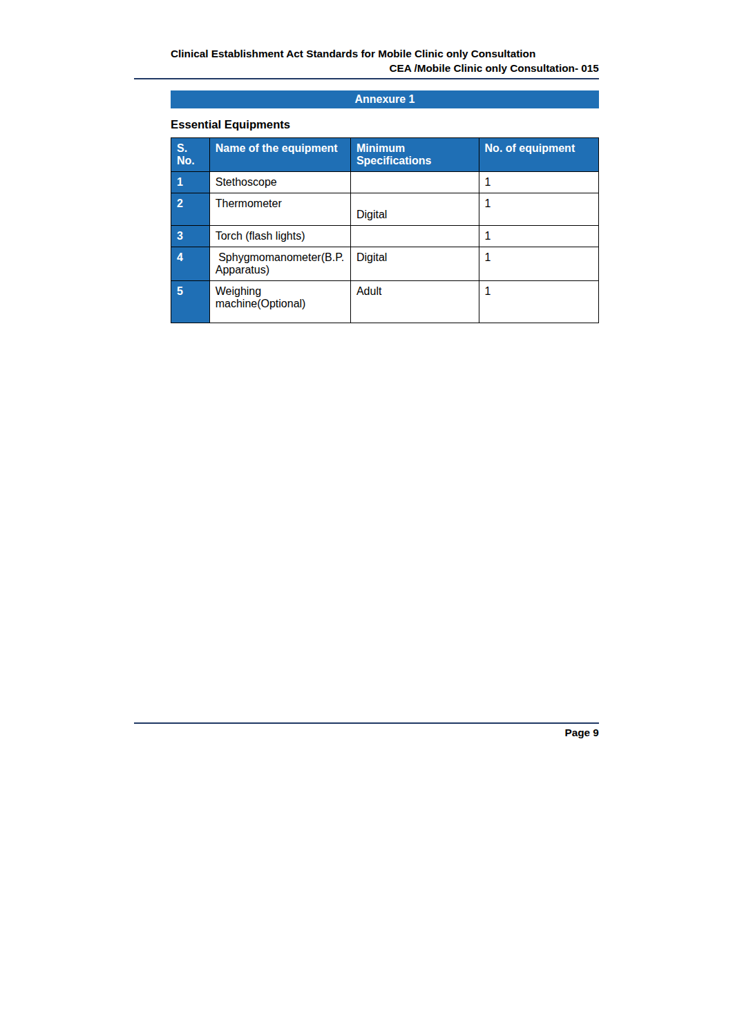Clinical Establishment Act Standards for Mobile Clinic only Consultation
CEA /Mobile Clinic only Consultation- 015
Annexure 1
Essential Equipments
| S. No. | Name of the equipment | Minimum Specifications | No. of equipment |
| --- | --- | --- | --- |
| 1 | Stethoscope | | 1 |
| 2 | Thermometer | Digital | 1 |
| 3 | Torch (flash lights) | | 1 |
| 4 | Sphygmomanometer(B.P. Apparatus) | Digital | 1 |
| 5 | Weighing machine(Optional) | Adult | 1 |
Page 9